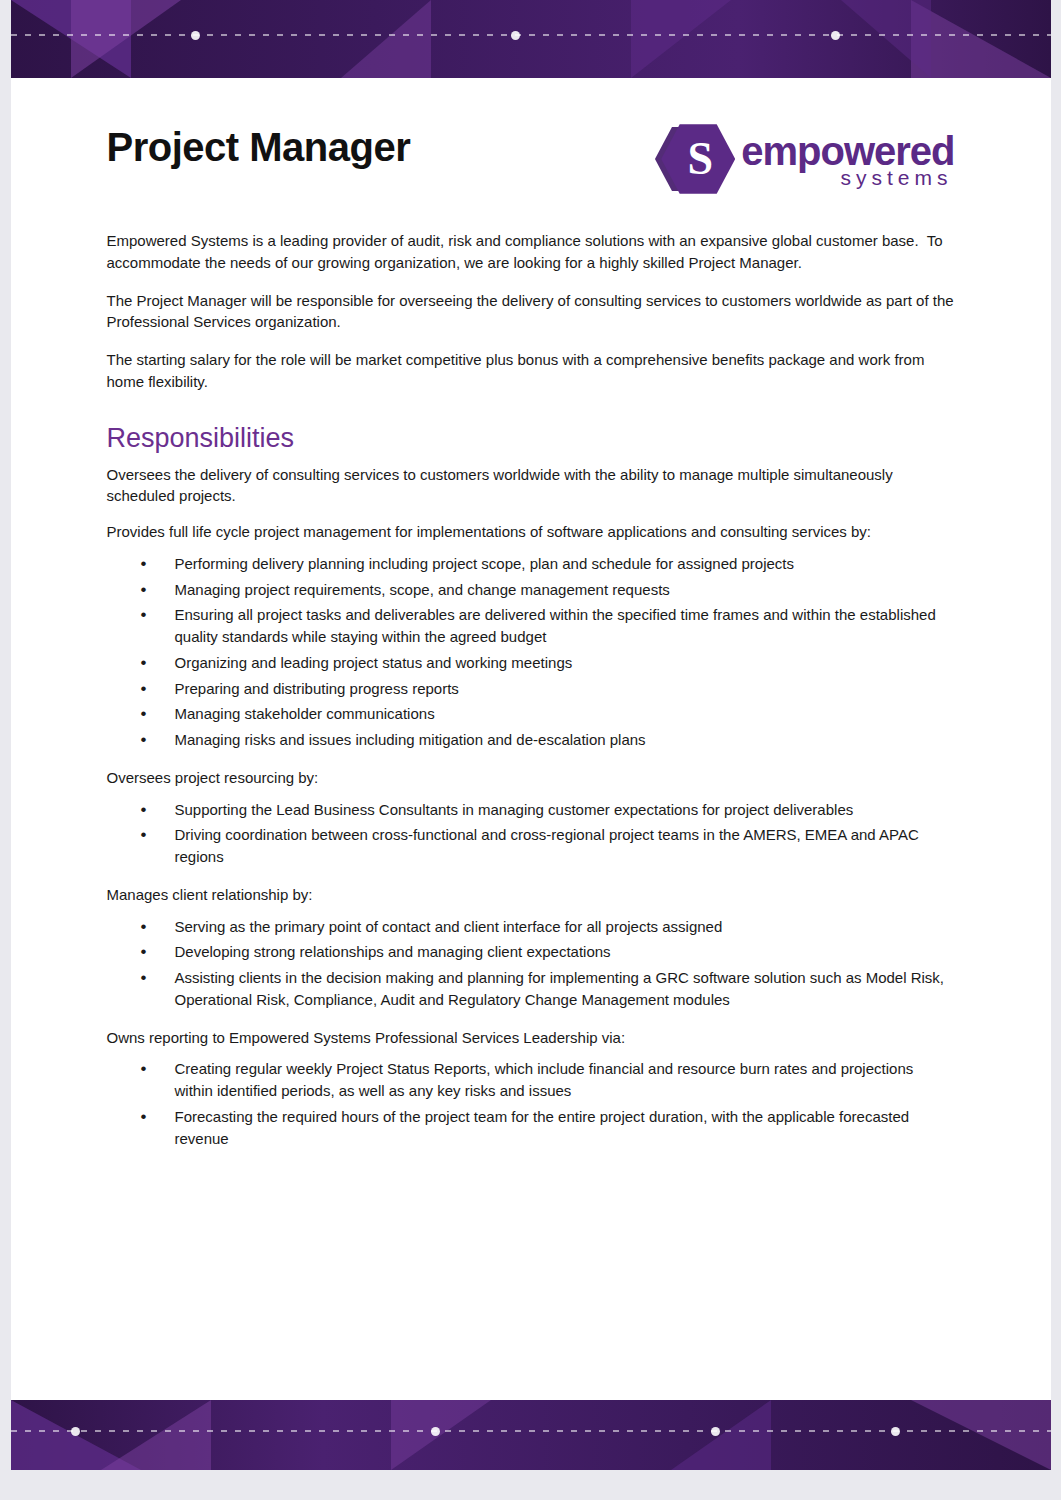Project Manager
S
empowered systems
Empowered Systems is a leading provider of audit, risk and compliance solutions with an expansive global customer base. To accommodate the needs of our growing organization, we are looking for a highly skilled Project Manager.
The Project Manager will be responsible for overseeing the delivery of consulting services to customers worldwide as part of the Professional Services organization.
The starting salary for the role will be market competitive plus bonus with a comprehensive benefits package and work from home flexibility.
Responsibilities
Oversees the delivery of consulting services to customers worldwide with the ability to manage multiple simultaneously scheduled projects.
Provides full life cycle project management for implementations of software applications and consulting services by:
Performing delivery planning including project scope, plan and schedule for assigned projects
Managing project requirements, scope, and change management requests
Ensuring all project tasks and deliverables are delivered within the specified time frames and within the established quality standards while staying within the agreed budget
Organizing and leading project status and working meetings
Preparing and distributing progress reports
Managing stakeholder communications
Managing risks and issues including mitigation and de-escalation plans
Oversees project resourcing by:
Supporting the Lead Business Consultants in managing customer expectations for project deliverables
Driving coordination between cross-functional and cross-regional project teams in the AMERS, EMEA and APAC regions
Manages client relationship by:
Serving as the primary point of contact and client interface for all projects assigned
Developing strong relationships and managing client expectations
Assisting clients in the decision making and planning for implementing a GRC software solution such as Model Risk, Operational Risk, Compliance, Audit and Regulatory Change Management modules
Owns reporting to Empowered Systems Professional Services Leadership via:
Creating regular weekly Project Status Reports, which include financial and resource burn rates and projections within identified periods, as well as any key risks and issues
Forecasting the required hours of the project team for the entire project duration, with the applicable forecasted revenue